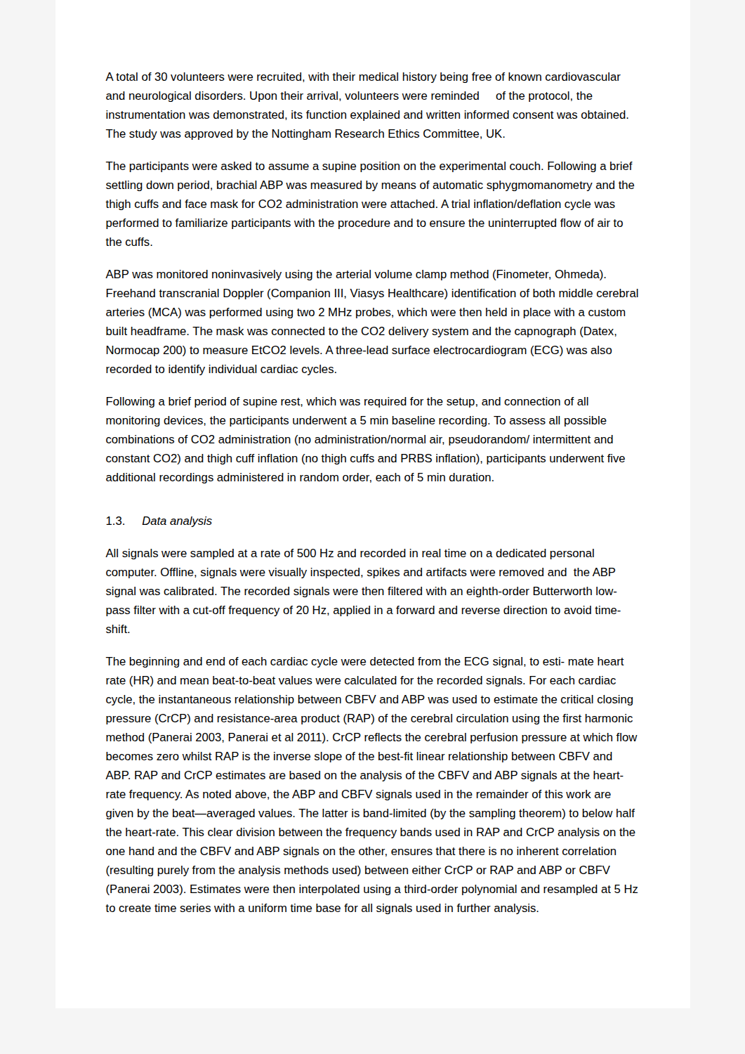A total of 30 volunteers were recruited, with their medical history being free of known cardiovascular and neurological disorders. Upon their arrival, volunteers were reminded of the protocol, the instrumentation was demonstrated, its function explained and written informed consent was obtained. The study was approved by the Nottingham Research Ethics Committee, UK.
The participants were asked to assume a supine position on the experimental couch. Following a brief settling down period, brachial ABP was measured by means of automatic sphygmomanometry and the thigh cuffs and face mask for CO2 administration were attached. A trial inflation/deflation cycle was performed to familiarize participants with the procedure and to ensure the uninterrupted flow of air to the cuffs.
ABP was monitored noninvasively using the arterial volume clamp method (Finometer, Ohmeda). Freehand transcranial Doppler (Companion III, Viasys Healthcare) identification of both middle cerebral arteries (MCA) was performed using two 2 MHz probes, which were then held in place with a custom built headframe. The mask was connected to the CO2 delivery system and the capnograph (Datex, Normocap 200) to measure EtCO2 levels. A three-lead surface electrocardiogram (ECG) was also recorded to identify individual cardiac cycles.
Following a brief period of supine rest, which was required for the setup, and connection of all monitoring devices, the participants underwent a 5 min baseline recording. To assess all possible combinations of CO2 administration (no administration/normal air, pseudorandom/ intermittent and constant CO2) and thigh cuff inflation (no thigh cuffs and PRBS inflation), participants underwent five additional recordings administered in random order, each of 5 min duration.
1.3. Data analysis
All signals were sampled at a rate of 500 Hz and recorded in real time on a dedicated personal computer. Offline, signals were visually inspected, spikes and artifacts were removed and the ABP signal was calibrated. The recorded signals were then filtered with an eighth-order Butterworth low-pass filter with a cut-off frequency of 20 Hz, applied in a forward and reverse direction to avoid time-shift.
The beginning and end of each cardiac cycle were detected from the ECG signal, to esti- mate heart rate (HR) and mean beat-to-beat values were calculated for the recorded signals. For each cardiac cycle, the instantaneous relationship between CBFV and ABP was used to estimate the critical closing pressure (CrCP) and resistance-area product (RAP) of the cerebral circulation using the first harmonic method (Panerai 2003, Panerai et al 2011). CrCP reflects the cerebral perfusion pressure at which flow becomes zero whilst RAP is the inverse slope of the best-fit linear relationship between CBFV and ABP. RAP and CrCP estimates are based on the analysis of the CBFV and ABP signals at the heart-rate frequency. As noted above, the ABP and CBFV signals used in the remainder of this work are given by the beat—averaged values. The latter is band-limited (by the sampling theorem) to below half the heart-rate. This clear division between the frequency bands used in RAP and CrCP analysis on the one hand and the CBFV and ABP signals on the other, ensures that there is no inherent correlation (resulting purely from the analysis methods used) between either CrCP or RAP and ABP or CBFV (Panerai 2003). Estimates were then interpolated using a third-order polynomial and resampled at 5 Hz to create time series with a uniform time base for all signals used in further analysis.